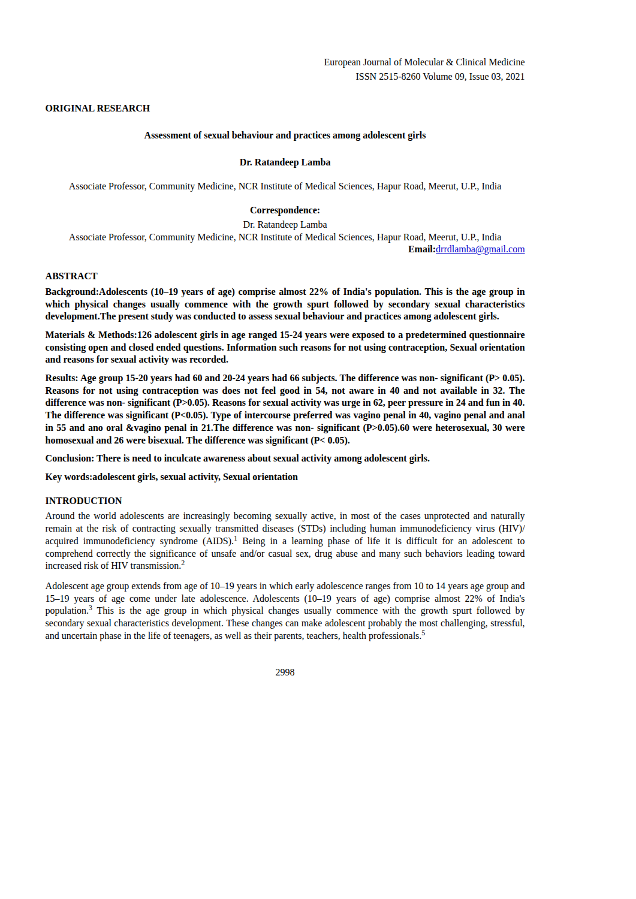European Journal of Molecular & Clinical Medicine
ISSN 2515-8260 Volume 09, Issue 03, 2021
ORIGINAL RESEARCH
Assessment of sexual behaviour and practices among adolescent girls
Dr. Ratandeep Lamba
Associate Professor, Community Medicine, NCR Institute of Medical Sciences, Hapur Road, Meerut, U.P., India
Correspondence:
Dr. Ratandeep Lamba
Associate Professor, Community Medicine, NCR Institute of Medical Sciences, Hapur Road, Meerut, U.P., India
Email: drrdlamba@gmail.com
ABSTRACT
Background: Adolescents (10–19 years of age) comprise almost 22% of India's population. This is the age group in which physical changes usually commence with the growth spurt followed by secondary sexual characteristics development.The present study was conducted to assess sexual behaviour and practices among adolescent girls.
Materials & Methods: 126 adolescent girls in age ranged 15-24 years were exposed to a predetermined questionnaire consisting open and closed ended questions. Information such reasons for not using contraception, Sexual orientation and reasons for sexual activity was recorded.
Results: Age group 15-20 years had 60 and 20-24 years had 66 subjects. The difference was non- significant (P> 0.05). Reasons for not using contraception was does not feel good in 54, not aware in 40 and not available in 32. The difference was non- significant (P>0.05). Reasons for sexual activity was urge in 62, peer pressure in 24 and fun in 40. The difference was significant (P<0.05). Type of intercourse preferred was vagino penal in 40, vagino penal and anal in 55 and ano oral &vagino penal in 21.The difference was non- significant (P>0.05).60 were heterosexual, 30 were homosexual and 26 were bisexual. The difference was significant (P< 0.05).
Conclusion: There is need to inculcate awareness about sexual activity among adolescent girls.
Key words: adolescent girls, sexual activity, Sexual orientation
INTRODUCTION
Around the world adolescents are increasingly becoming sexually active, in most of the cases unprotected and naturally remain at the risk of contracting sexually transmitted diseases (STDs) including human immunodeficiency virus (HIV)/ acquired immunodeficiency syndrome (AIDS).1 Being in a learning phase of life it is difficult for an adolescent to comprehend correctly the significance of unsafe and/or casual sex, drug abuse and many such behaviors leading toward increased risk of HIV transmission.2
Adolescent age group extends from age of 10–19 years in which early adolescence ranges from 10 to 14 years age group and 15–19 years of age come under late adolescence. Adolescents (10–19 years of age) comprise almost 22% of India's population.3 This is the age group in which physical changes usually commence with the growth spurt followed by secondary sexual characteristics development. These changes can make adolescent probably the most challenging, stressful, and uncertain phase in the life of teenagers, as well as their parents, teachers, health professionals.5
2998